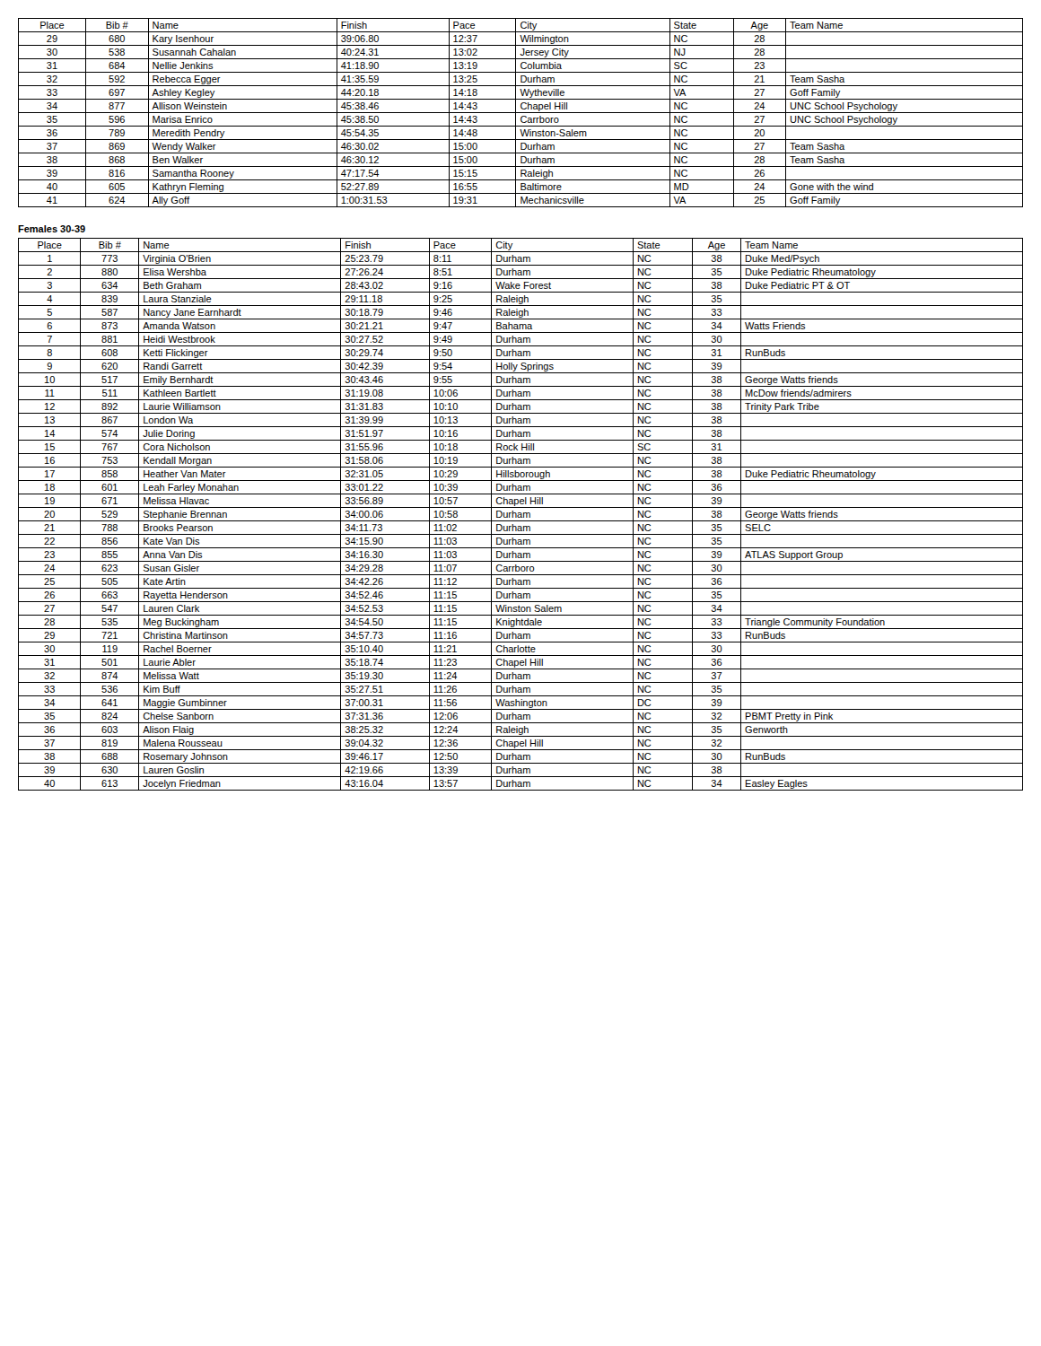| Place | Bib # | Name | Finish | Pace | City | State | Age | Team Name |
| --- | --- | --- | --- | --- | --- | --- | --- | --- |
| 29 | 680 | Kary Isenhour | 39:06.80 | 12:37 | Wilmington | NC | 28 | |
| 30 | 538 | Susannah Cahalan | 40:24.31 | 13:02 | Jersey City | NJ | 28 | |
| 31 | 684 | Nellie Jenkins | 41:18.90 | 13:19 | Columbia | SC | 23 | |
| 32 | 592 | Rebecca Egger | 41:35.59 | 13:25 | Durham | NC | 21 | Team Sasha |
| 33 | 697 | Ashley Kegley | 44:20.18 | 14:18 | Wytheville | VA | 27 | Goff Family |
| 34 | 877 | Allison Weinstein | 45:38.46 | 14:43 | Chapel Hill | NC | 24 | UNC School Psychology |
| 35 | 596 | Marisa Enrico | 45:38.50 | 14:43 | Carrboro | NC | 27 | UNC School Psychology |
| 36 | 789 | Meredith Pendry | 45:54.35 | 14:48 | Winston-Salem | NC | 20 | |
| 37 | 869 | Wendy Walker | 46:30.02 | 15:00 | Durham | NC | 27 | Team Sasha |
| 38 | 868 | Ben Walker | 46:30.12 | 15:00 | Durham | NC | 28 | Team Sasha |
| 39 | 816 | Samantha Rooney | 47:17.54 | 15:15 | Raleigh | NC | 26 | |
| 40 | 605 | Kathryn Fleming | 52:27.89 | 16:55 | Baltimore | MD | 24 | Gone with the wind |
| 41 | 624 | Ally Goff | 1:00:31.53 | 19:31 | Mechanicsville | VA | 25 | Goff Family |
Females 30-39
| Place | Bib # | Name | Finish | Pace | City | State | Age | Team Name |
| --- | --- | --- | --- | --- | --- | --- | --- | --- |
| 1 | 773 | Virginia O'Brien | 25:23.79 | 8:11 | Durham | NC | 38 | Duke Med/Psych |
| 2 | 880 | Elisa Wershba | 27:26.24 | 8:51 | Durham | NC | 35 | Duke Pediatric Rheumatology |
| 3 | 634 | Beth Graham | 28:43.02 | 9:16 | Wake Forest | NC | 38 | Duke Pediatric PT & OT |
| 4 | 839 | Laura Stanziale | 29:11.18 | 9:25 | Raleigh | NC | 35 | |
| 5 | 587 | Nancy Jane Earnhardt | 30:18.79 | 9:46 | Raleigh | NC | 33 | |
| 6 | 873 | Amanda Watson | 30:21.21 | 9:47 | Bahama | NC | 34 | Watts Friends |
| 7 | 881 | Heidi Westbrook | 30:27.52 | 9:49 | Durham | NC | 30 | |
| 8 | 608 | Ketti Flickinger | 30:29.74 | 9:50 | Durham | NC | 31 | RunBuds |
| 9 | 620 | Randi Garrett | 30:42.39 | 9:54 | Holly Springs | NC | 39 | |
| 10 | 517 | Emily Bernhardt | 30:43.46 | 9:55 | Durham | NC | 38 | George Watts friends |
| 11 | 511 | Kathleen Bartlett | 31:19.08 | 10:06 | Durham | NC | 38 | McDow friends/admirers |
| 12 | 892 | Laurie Williamson | 31:31.83 | 10:10 | Durham | NC | 38 | Trinity Park Tribe |
| 13 | 867 | London Wa | 31:39.99 | 10:13 | Durham | NC | 38 | |
| 14 | 574 | Julie Doring | 31:51.97 | 10:16 | Durham | NC | 38 | |
| 15 | 767 | Cora Nicholson | 31:55.96 | 10:18 | Rock Hill | SC | 31 | |
| 16 | 753 | Kendall Morgan | 31:58.06 | 10:19 | Durham | NC | 38 | |
| 17 | 858 | Heather Van Mater | 32:31.05 | 10:29 | Hillsborough | NC | 38 | Duke Pediatric Rheumatology |
| 18 | 601 | Leah Farley Monahan | 33:01.22 | 10:39 | Durham | NC | 36 | |
| 19 | 671 | Melissa Hlavac | 33:56.89 | 10:57 | Chapel Hill | NC | 39 | |
| 20 | 529 | Stephanie Brennan | 34:00.06 | 10:58 | Durham | NC | 38 | George Watts friends |
| 21 | 788 | Brooks Pearson | 34:11.73 | 11:02 | Durham | NC | 35 | SELC |
| 22 | 856 | Kate Van Dis | 34:15.90 | 11:03 | Durham | NC | 35 | |
| 23 | 855 | Anna Van Dis | 34:16.30 | 11:03 | Durham | NC | 39 | ATLAS Support Group |
| 24 | 623 | Susan Gisler | 34:29.28 | 11:07 | Carrboro | NC | 30 | |
| 25 | 505 | Kate Artin | 34:42.26 | 11:12 | Durham | NC | 36 | |
| 26 | 663 | Rayetta Henderson | 34:52.46 | 11:15 | Durham | NC | 35 | |
| 27 | 547 | Lauren Clark | 34:52.53 | 11:15 | Winston Salem | NC | 34 | |
| 28 | 535 | Meg Buckingham | 34:54.50 | 11:15 | Knightdale | NC | 33 | Triangle Community Foundation |
| 29 | 721 | Christina Martinson | 34:57.73 | 11:16 | Durham | NC | 33 | RunBuds |
| 30 | 119 | Rachel Boerner | 35:10.40 | 11:21 | Charlotte | NC | 30 | |
| 31 | 501 | Laurie Abler | 35:18.74 | 11:23 | Chapel Hill | NC | 36 | |
| 32 | 874 | Melissa Watt | 35:19.30 | 11:24 | Durham | NC | 37 | |
| 33 | 536 | Kim Buff | 35:27.51 | 11:26 | Durham | NC | 35 | |
| 34 | 641 | Maggie Gumbinner | 37:00.31 | 11:56 | Washington | DC | 39 | |
| 35 | 824 | Chelse Sanborn | 37:31.36 | 12:06 | Durham | NC | 32 | PBMT Pretty in Pink |
| 36 | 603 | Alison Flaig | 38:25.32 | 12:24 | Raleigh | NC | 35 | Genworth |
| 37 | 819 | Malena Rousseau | 39:04.32 | 12:36 | Chapel Hill | NC | 32 | |
| 38 | 688 | Rosemary Johnson | 39:46.17 | 12:50 | Durham | NC | 30 | RunBuds |
| 39 | 630 | Lauren Goslin | 42:19.66 | 13:39 | Durham | NC | 38 | |
| 40 | 613 | Jocelyn Friedman | 43:16.04 | 13:57 | Durham | NC | 34 | Easley Eagles |